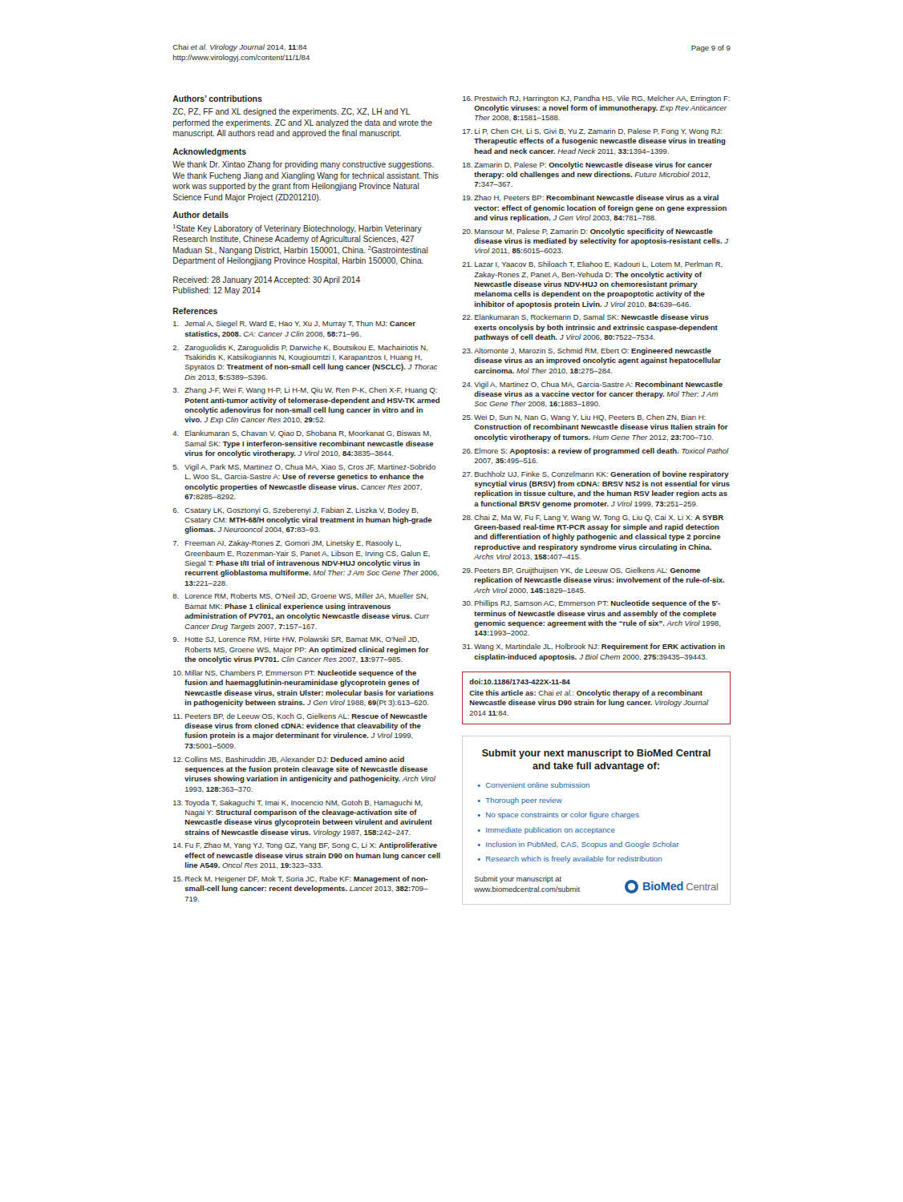Chai et al. Virology Journal 2014, 11:84
http://www.virologyj.com/content/11/1/84
Page 9 of 9
Authors’ contributions
ZC, PZ, FF and XL designed the experiments. ZC, XZ, LH and YL performed the experiments. ZC and XL analyzed the data and wrote the manuscript. All authors read and approved the final manuscript.
Acknowledgments
We thank Dr. Xintao Zhang for providing many constructive suggestions. We thank Fucheng Jiang and Xiangling Wang for technical assistant. This work was supported by the grant from Heilongjiang Province Natural Science Fund Major Project (ZD201210).
Author details
1State Key Laboratory of Veterinary Biotechnology, Harbin Veterinary Research Institute, Chinese Academy of Agricultural Sciences, 427 Maduan St., Nangang District, Harbin 150001, China. 2Gastrointestinal Department of Heilongjiang Province Hospital, Harbin 150000, China.
Received: 28 January 2014 Accepted: 30 April 2014
Published: 12 May 2014
References
Jemal A, Siegel R, Ward E, Hao Y, Xu J, Murray T, Thun MJ: Cancer statistics, 2008. CA: Cancer J Clin 2008, 58: 71–96.
Zaroguolidis K, Zaroguolidis P, Darwiche K, Boutsikou E, Machairiotis N, Tsakiridis K, Katsikogiannis N, Kougioumtzi I, Karapantzos I, Huang H, Spyratos D: Treatment of non-small cell lung cancer (NSCLC). J Thorac Dis 2013, 5: S389–S396.
Zhang J-F, Wei F, Wang H-P, Li H-M, Qiu W, Ren P-K, Chen X-F, Huang Q: Potent anti-tumor activity of telomerase-dependent and HSV-TK armed oncolytic adenovirus for non-small cell lung cancer in vitro and in vivo. J Exp Clin Cancer Res 2010, 29: 52.
Elankumaran S, Chavan V, Qiao D, Shobana R, Moorkanat G, Biswas M, Samal SK: Type I interferon-sensitive recombinant newcastle disease virus for oncolytic virotherapy. J Virol 2010, 84: 3835–3844.
Vigil A, Park MS, Martinez O, Chua MA, Xiao S, Cros JF, Martinez-Sobrido L, Woo SL, Garcia-Sastre A: Use of reverse genetics to enhance the oncolytic properties of Newcastle disease virus. Cancer Res 2007, 67: 8285–8292.
Csatary LK, Gosztonyi G, Szeberenyi J, Fabian Z, Liszka V, Bodey B, Csatary CM: MTH-68/H oncolytic viral treatment in human high-grade gliomas. J Neurooncol 2004, 67: 83–93.
Freeman AI, Zakay-Rones Z, Gomori JM, Linetsky E, Rasooly L, Greenbaum E, Rozenman-Yair S, Panet A, Libson E, Irving CS, Galun E, Siegal T: Phase I/II trial of intravenous NDV-HUJ oncolytic virus in recurrent glioblastoma multiforme. Mol Ther: J Am Soc Gene Ther 2006, 13: 221–228.
Lorence RM, Roberts MS, O'Neil JD, Groene WS, Miller JA, Mueller SN, Bamat MK: Phase 1 clinical experience using intravenous administration of PV701, an oncolytic Newcastle disease virus. Curr Cancer Drug Targets 2007, 7: 157–167.
Hotte SJ, Lorence RM, Hirte HW, Polawski SR, Bamat MK, O'Neil JD, Roberts MS, Groene WS, Major PP: An optimized clinical regimen for the oncolytic virus PV701. Clin Cancer Res 2007, 13: 977–985.
Millar NS, Chambers P, Emmerson PT: Nucleotide sequence of the fusion and haemagglutinin-neuraminidase glycoprotein genes of Newcastle disease virus, strain Ulster: molecular basis for variations in pathogenicity between strains. J Gen Virol 1988, 69(Pt 3):613–620.
Peeters BP, de Leeuw OS, Koch G, Gielkens AL: Rescue of Newcastle disease virus from cloned cDNA: evidence that cleavability of the fusion protein is a major determinant for virulence. J Virol 1999, 73: 5001–5009.
Collins MS, Bashiruddin JB, Alexander DJ: Deduced amino acid sequences at the fusion protein cleavage site of Newcastle disease viruses showing variation in antigenicity and pathogenicity. Arch Virol 1993, 128: 363–370.
Toyoda T, Sakaguchi T, Imai K, Inocencio NM, Gotoh B, Hamaguchi M, Nagai Y: Structural comparison of the cleavage-activation site of Newcastle disease virus glycoprotein between virulent and avirulent strains of Newcastle disease virus. Virology 1987, 158: 242–247.
Fu F, Zhao M, Yang YJ, Tong GZ, Yang BF, Song C, Li X: Antiproliferative effect of newcastle disease virus strain D90 on human lung cancer cell line A549. Oncol Res 2011, 19: 323–333.
Reck M, Heigener DF, Mok T, Soria JC, Rabe KF: Management of non-small-cell lung cancer: recent developments. Lancet 2013, 382: 709–719.
Prestwich RJ, Harrington KJ, Pandha HS, Vile RG, Melcher AA, Errington F: Oncolytic viruses: a novel form of immunotherapy. Exp Rev Anticancer Ther 2008, 8: 1581–1588.
Li P, Chen CH, Li S, Givi B, Yu Z, Zamarin D, Palese P, Fong Y, Wong RJ: Therapeutic effects of a fusogenic newcastle disease virus in treating head and neck cancer. Head Neck 2011, 33: 1394–1399.
Zamarin D, Palese P: Oncolytic Newcastle disease virus for cancer therapy: old challenges and new directions. Future Microbiol 2012, 7: 347–367.
Zhao H, Peeters BP: Recombinant Newcastle disease virus as a viral vector: effect of genomic location of foreign gene on gene expression and virus replication. J Gen Virol 2003, 84: 781–788.
Mansour M, Palese P, Zamarin D: Oncolytic specificity of Newcastle disease virus is mediated by selectivity for apoptosis-resistant cells. J Virol 2011, 85: 6015–6023.
Lazar I, Yaacov B, Shiloach T, Eliahoo E, Kadouri L, Lotem M, Perlman R, Zakay-Rones Z, Panet A, Ben-Yehuda D: The oncolytic activity of Newcastle disease virus NDV-HUJ on chemoresistant primary melanoma cells is dependent on the proapoptotic activity of the inhibitor of apoptosis protein Livin. J Virol 2010, 84: 639–646.
Elankumaran S, Rockemann D, Samal SK: Newcastle disease virus exerts oncolysis by both intrinsic and extrinsic caspase-dependent pathways of cell death. J Virol 2006, 80: 7522–7534.
Altomonte J, Marozin S, Schmid RM, Ebert O: Engineered newcastle disease virus as an improved oncolytic agent against hepatocellular carcinoma. Mol Ther 2010, 18: 275–284.
Vigil A, Martinez O, Chua MA, Garcia-Sastre A: Recombinant Newcastle disease virus as a vaccine vector for cancer therapy. Mol Ther: J Am Soc Gene Ther 2008, 16: 1883–1890.
Wei D, Sun N, Nan G, Wang Y, Liu HQ, Peeters B, Chen ZN, Bian H: Construction of recombinant Newcastle disease virus Italien strain for oncolytic virotherapy of tumors. Hum Gene Ther 2012, 23: 700–710.
Elmore S: Apoptosis: a review of programmed cell death. Toxicol Pathol 2007, 35: 495–516.
Buchholz UJ, Finke S, Conzelmann KK: Generation of bovine respiratory syncytial virus (BRSV) from cDNA: BRSV NS2 is not essential for virus replication in tissue culture, and the human RSV leader region acts as a functional BRSV genome promoter. J Virol 1999, 73: 251–259.
Chai Z, Ma W, Fu F, Lang Y, Wang W, Tong G, Liu Q, Cai X, Li X: A SYBR Green-based real-time RT-PCR assay for simple and rapid detection and differentiation of highly pathogenic and classical type 2 porcine reproductive and respiratory syndrome virus circulating in China. Archs Virol 2013, 158: 407–415.
Peeters BP, Gruijthuijsen YK, de Leeuw OS, Gielkens AL: Genome replication of Newcastle disease virus: involvement of the rule-of-six. Arch Virol 2000, 145: 1829–1845.
Phillips RJ, Samson AC, Emmerson PT: Nucleotide sequence of the 5′-terminus of Newcastle disease virus and assembly of the complete genomic sequence: agreement with the “rule of six”. Arch Virol 1998, 143: 1993–2002.
Wang X, Martindale JL, Holbrook NJ: Requirement for ERK activation in cisplatin-induced apoptosis. J Biol Chem 2000, 275: 39435–39443.
doi:10.1186/1743-422X-11-84
Cite this article as: Chai et al.: Oncolytic therapy of a recombinant Newcastle disease virus D90 strain for lung cancer. Virology Journal 2014 11:84.
Submit your next manuscript to BioMed Central
and take full advantage of:
Convenient online submission
Thorough peer review
No space constraints or color figure charges
Immediate publication on acceptance
Inclusion in PubMed, CAS, Scopus and Google Scholar
Research which is freely available for redistribution
Submit your manuscript at
www.biomedcentral.com/submit
Bio Med Central